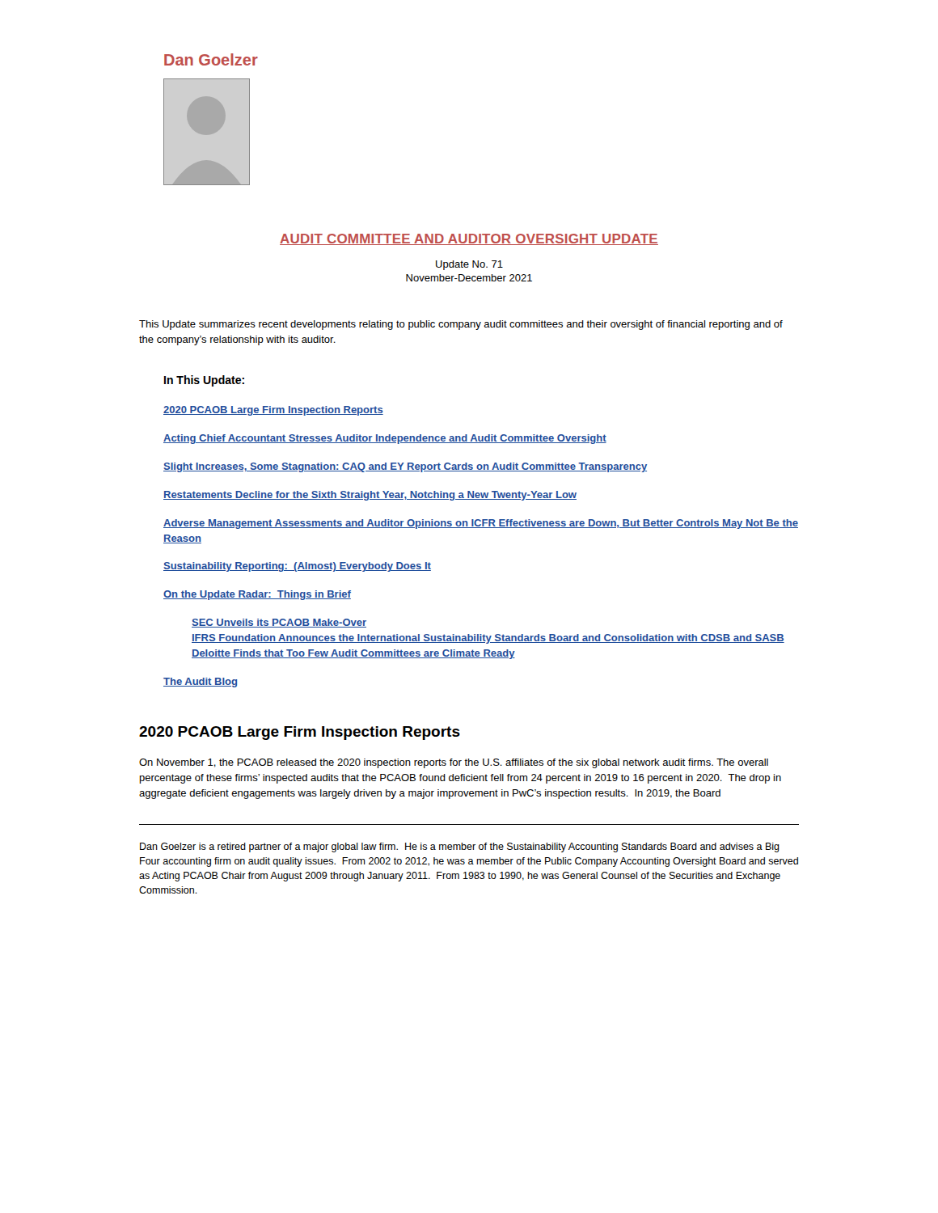Dan Goelzer
AUDIT COMMITTEE AND AUDITOR OVERSIGHT UPDATE
Update No. 71
November-December 2021
This Update summarizes recent developments relating to public company audit committees and their oversight of financial reporting and of the company’s relationship with its auditor.
In This Update:
2020 PCAOB Large Firm Inspection Reports
Acting Chief Accountant Stresses Auditor Independence and Audit Committee Oversight
Slight Increases, Some Stagnation: CAQ and EY Report Cards on Audit Committee Transparency
Restatements Decline for the Sixth Straight Year, Notching a New Twenty-Year Low
Adverse Management Assessments and Auditor Opinions on ICFR Effectiveness are Down, But Better Controls May Not Be the Reason
Sustainability Reporting: (Almost) Everybody Does It
On the Update Radar: Things in Brief
SEC Unveils its PCAOB Make-Over
IFRS Foundation Announces the International Sustainability Standards Board and Consolidation with CDSB and SASB
Deloitte Finds that Too Few Audit Committees are Climate Ready
The Audit Blog
2020 PCAOB Large Firm Inspection Reports
On November 1, the PCAOB released the 2020 inspection reports for the U.S. affiliates of the six global network audit firms. The overall percentage of these firms’ inspected audits that the PCAOB found deficient fell from 24 percent in 2019 to 16 percent in 2020. The drop in aggregate deficient engagements was largely driven by a major improvement in PwC’s inspection results. In 2019, the Board
Dan Goelzer is a retired partner of a major global law firm. He is a member of the Sustainability Accounting Standards Board and advises a Big Four accounting firm on audit quality issues. From 2002 to 2012, he was a member of the Public Company Accounting Oversight Board and served as Acting PCAOB Chair from August 2009 through January 2011. From 1983 to 1990, he was General Counsel of the Securities and Exchange Commission.